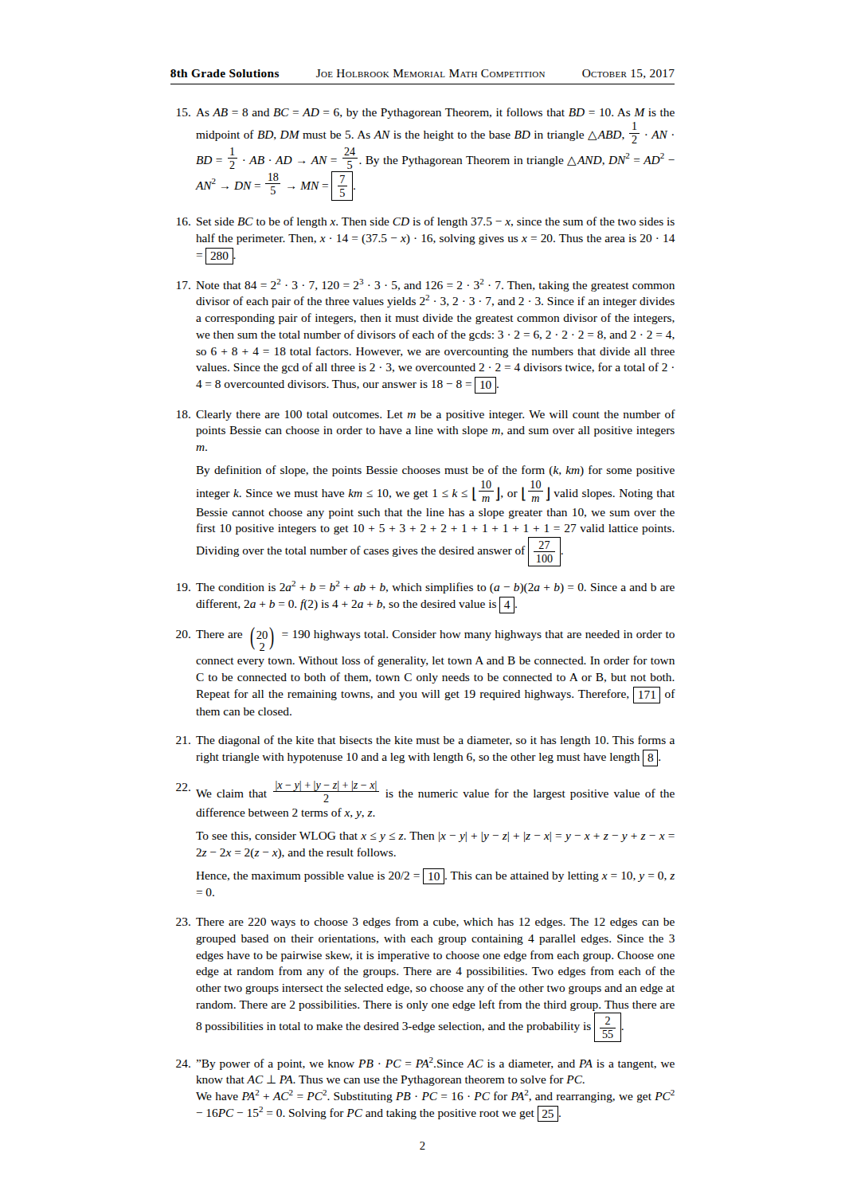8th Grade Solutions
Joe Holbrook Memorial Math Competition
October 15, 2017
As AB = 8 and BC = AD = 6, by the Pythagorean Theorem, it follows that BD = 10. As M is the midpoint of BD, DM must be 5. As AN is the height to the base BD in triangle ABD, 12 · AN · BD = 12 · AB · AD → AN = 245. By the Pythagorean Theorem in triangle AND, DN2 = AD2 − AN2 → DN = 185 → MN = 75.
Set side BC to be of length x. Then side CD is of length 37.5 − x, since the sum of the two sides is half the perimeter. Then, x · 14 = (37.5 − x) · 16, solving gives us x = 20. Thus the area is 20 · 14 = 280.
Note that 84 = 22 · 3 · 7, 120 = 23 · 3 · 5, and 126 = 2 · 32 · 7. Then, taking the greatest common divisor of each pair of the three values yields 22 · 3, 2 · 3 · 7, and 2 · 3. Since if an integer divides a corresponding pair of integers, then it must divide the greatest common divisor of the integers, we then sum the total number of divisors of each of the gcds: 3 · 2 = 6, 2 · 2 · 2 = 8, and 2 · 2 = 4, so 6 + 8 + 4 = 18 total factors. However, we are overcounting the numbers that divide all three values. Since the gcd of all three is 2 · 3, we overcounted 2 · 2 = 4 divisors twice, for a total of 2 · 4 = 8 overcounted divisors. Thus, our answer is 18 − 8 = 10.
Clearly there are 100 total outcomes. Let m be a positive integer. We will count the number of points Bessie can choose in order to have a line with slope m, and sum over all positive integers m.
By definition of slope, the points Bessie chooses must be of the form (k, km) for some positive integer k. Since we must have km ≤ 10, we get 1 ≤ k ≤ ⌊10 m⌋, or ⌊10 m⌋ valid slopes. Noting that Bessie cannot choose any point such that the line has a slope greater than 10, we sum over the first 10 positive integers to get 10 + 5 + 3 + 2 + 2 + 1 + 1 + 1 + 1 + 1 = 27 valid lattice points. Dividing over the total number of cases gives the desired answer of 27100.
The condition is 2a2 + b = b2 + ab + b, which simplifies to (a − b)(2a + b) = 0. Since a and b are different, 2a + b = 0. f(2) is 4 + 2a + b, so the desired value is 4.
There are (202) = 190 highways total. Consider how many highways that are needed in order to connect every town. Without loss of generality, let town A and B be connected. In order for town C to be connected to both of them, town C only needs to be connected to A or B, but not both. Repeat for all the remaining towns, and you will get 19 required highways. Therefore, 171 of them can be closed.
The diagonal of the kite that bisects the kite must be a diameter, so it has length 10. This forms a right triangle with hypotenuse 10 and a leg with length 6, so the other leg must have length 8.
We claim that |x − y| + |y − z| + |z − x|2 is the numeric value for the largest positive value of the difference between 2 terms of x, y, z.
To see this, consider WLOG that x ≤ y ≤ z. Then |x − y| + |y − z| + |z − x| = y − x + z − y + z − x = 2z − 2x = 2(z − x), and the result follows.
Hence, the maximum possible value is 20/2 = 10. This can be attained by letting x = 10, y = 0, z = 0.
There are 220 ways to choose 3 edges from a cube, which has 12 edges. The 12 edges can be grouped based on their orientations, with each group containing 4 parallel edges. Since the 3 edges have to be pairwise skew, it is imperative to choose one edge from each group. Choose one edge at random from any of the groups. There are 4 possibilities. Two edges from each of the other two groups intersect the selected edge, so choose any of the other two groups and an edge at random. There are 2 possibilities. There is only one edge left from the third group. Thus there are 8 possibilities in total to make the desired 3-edge selection, and the probability is 255.
”By power of a point, we know PB · PC = PA2.Since AC is a diameter, and PA is a tangent, we know that AC ⊥ PA. Thus we can use the Pythagorean theorem to solve for PC.
We have PA2 + AC2 = PC2. Substituting PB · PC = 16 · PC for PA2, and rearranging, we get PC2 − 16PC − 152 = 0. Solving for PC and taking the positive root we get 25.
2